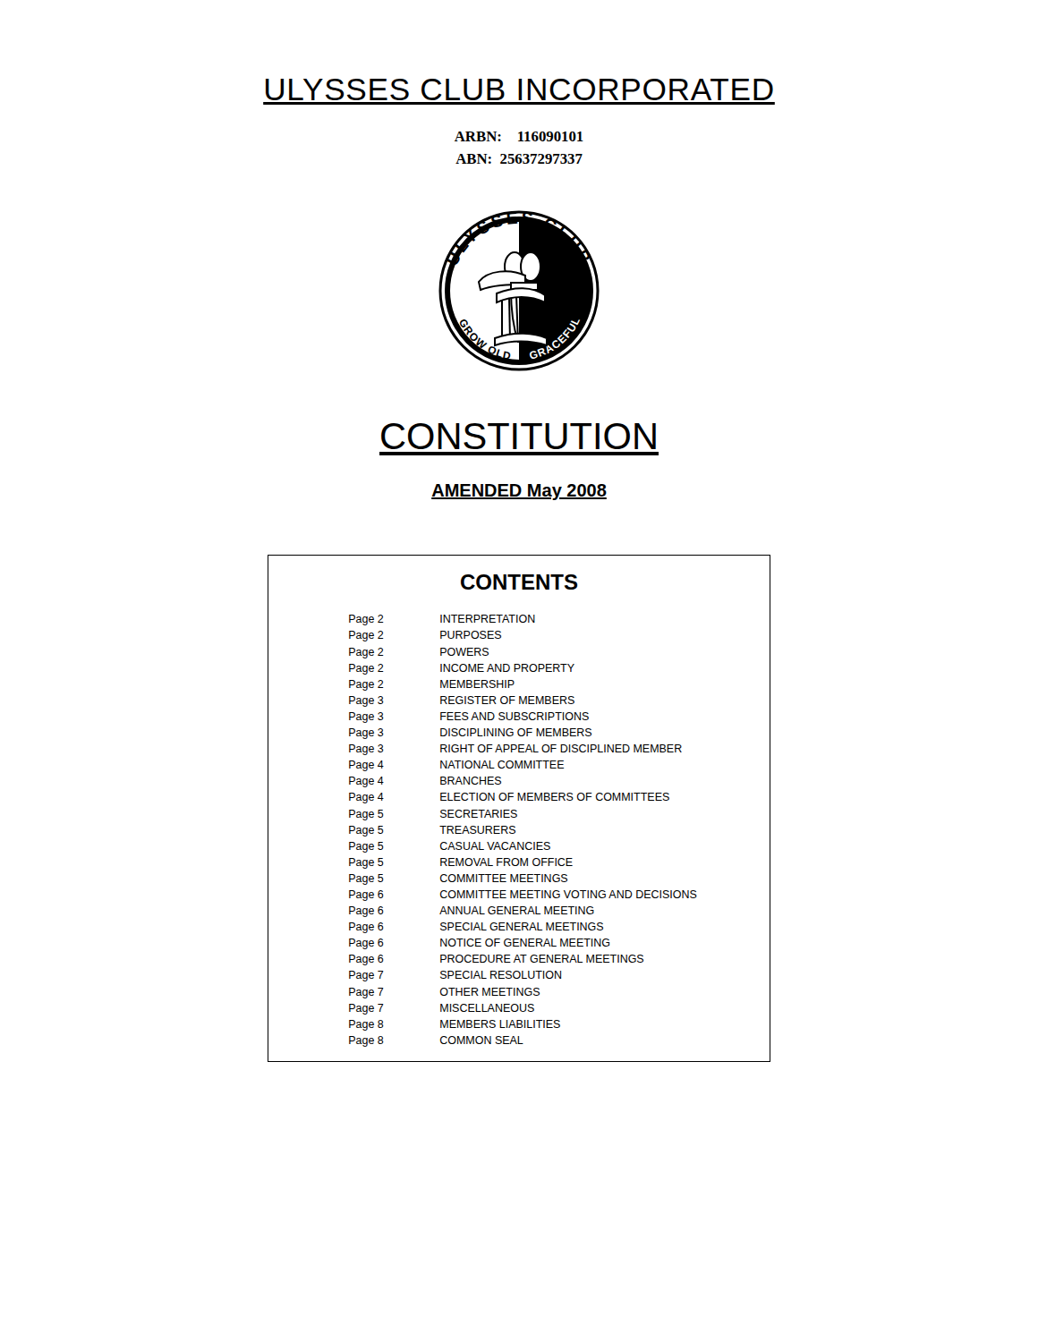ULYSSES CLUB INCORPORATED
ARBN: 116090101
ABN: 25637297337
ULYSSES CLUB GROW OLD DISGRACEFULLY
CONSTITUTION
AMENDED May 2008
CONTENTS
| Page 2 | INTERPRETATION |
| Page 2 | PURPOSES |
| Page 2 | POWERS |
| Page 2 | INCOME AND PROPERTY |
| Page 2 | MEMBERSHIP |
| Page 3 | REGISTER OF MEMBERS |
| Page 3 | FEES AND SUBSCRIPTIONS |
| Page 3 | DISCIPLINING OF MEMBERS |
| Page 3 | RIGHT OF APPEAL OF DISCIPLINED MEMBER |
| Page 4 | NATIONAL COMMITTEE |
| Page 4 | BRANCHES |
| Page 4 | ELECTION OF MEMBERS OF COMMITTEES |
| Page 5 | SECRETARIES |
| Page 5 | TREASURERS |
| Page 5 | CASUAL VACANCIES |
| Page 5 | REMOVAL FROM OFFICE |
| Page 5 | COMMITTEE MEETINGS |
| Page 6 | COMMITTEE MEETING VOTING AND DECISIONS |
| Page 6 | ANNUAL GENERAL MEETING |
| Page 6 | SPECIAL GENERAL MEETINGS |
| Page 6 | NOTICE OF GENERAL MEETING |
| Page 6 | PROCEDURE AT GENERAL MEETINGS |
| Page 7 | SPECIAL RESOLUTION |
| Page 7 | OTHER MEETINGS |
| Page 7 | MISCELLANEOUS |
| Page 8 | MEMBERS LIABILITIES |
| Page 8 | COMMON SEAL |